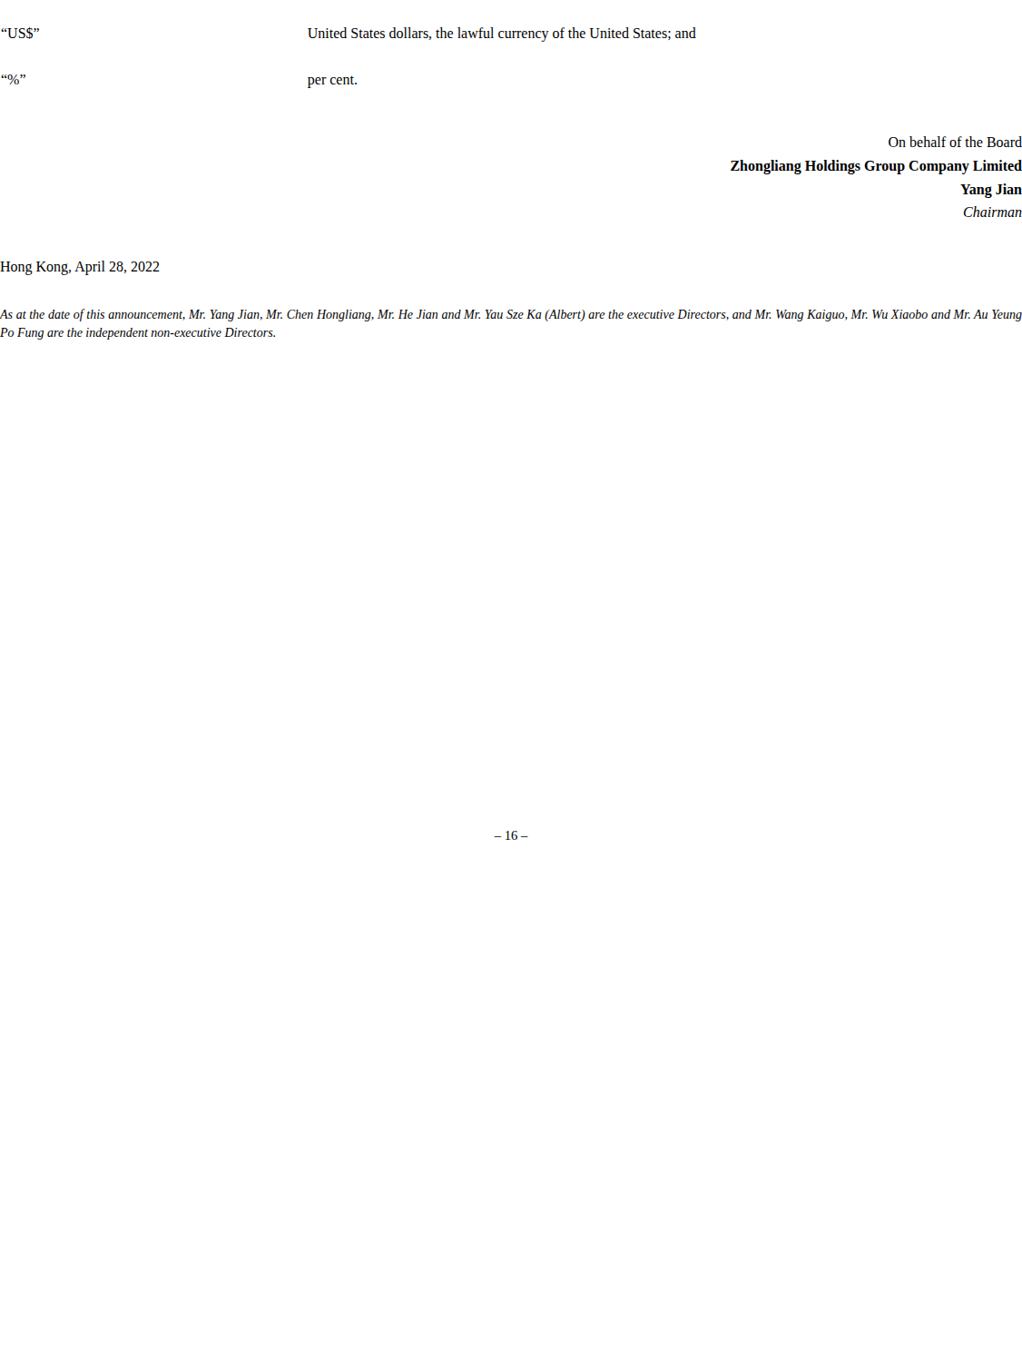| “US$” | United States dollars, the lawful currency of the United States; and |
| “%” | per cent. |
On behalf of the Board
Zhongliang Holdings Group Company Limited
Yang Jian
Chairman
Hong Kong, April 28, 2022
As at the date of this announcement, Mr. Yang Jian, Mr. Chen Hongliang, Mr. He Jian and Mr. Yau Sze Ka (Albert) are the executive Directors, and Mr. Wang Kaiguo, Mr. Wu Xiaobo and Mr. Au Yeung Po Fung are the independent non-executive Directors.
– 16 –